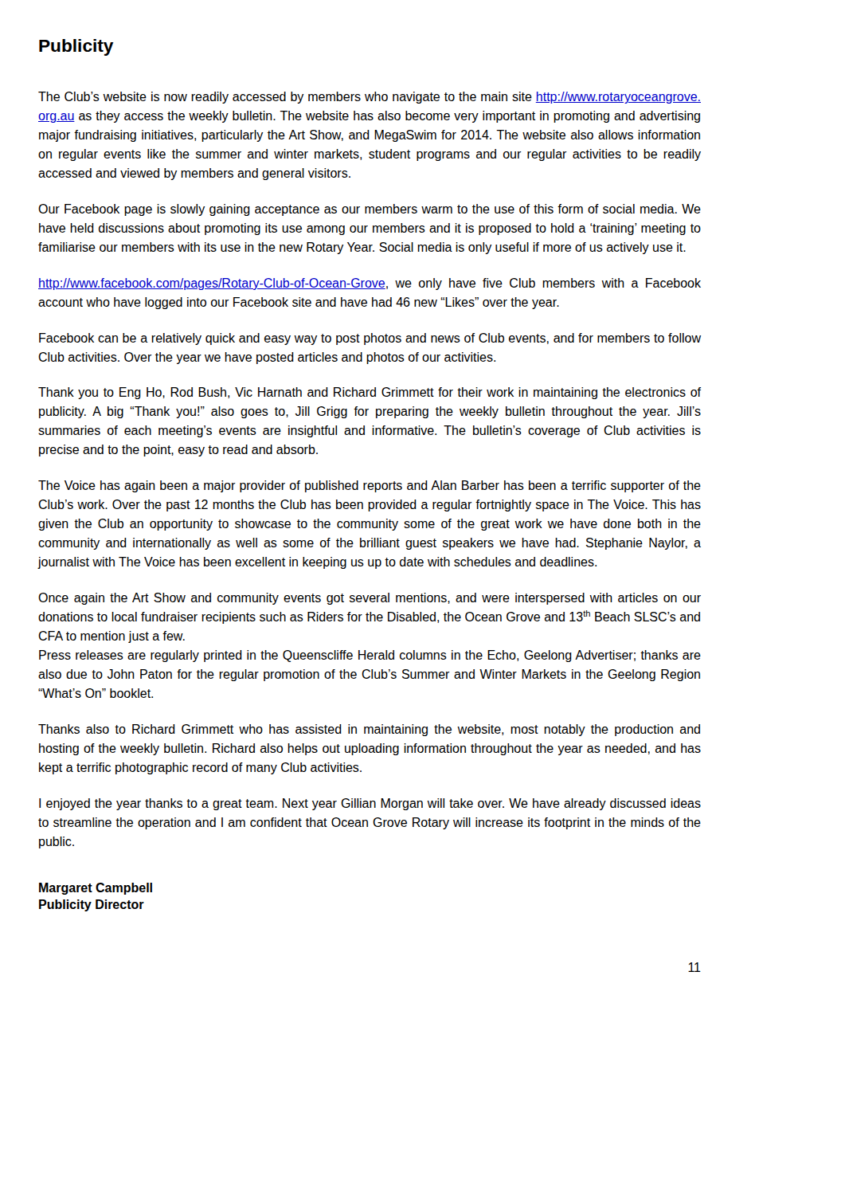Publicity
The Club’s website is now readily accessed by members who navigate to the main site http://www.rotaryoceangrove.org.au as they access the weekly bulletin. The website has also become very important in promoting and advertising major fundraising initiatives, particularly the Art Show, and MegaSwim for 2014. The website also allows information on regular events like the summer and winter markets, student programs and our regular activities to be readily accessed and viewed by members and general visitors.
Our Facebook page is slowly gaining acceptance as our members warm to the use of this form of social media. We have held discussions about promoting its use among our members and it is proposed to hold a ‘training’ meeting to familiarise our members with its use in the new Rotary Year. Social media is only useful if more of us actively use it.
http://www.facebook.com/pages/Rotary-Club-of-Ocean-Grove, we only have five Club members with a Facebook account who have logged into our Facebook site and have had 46 new “Likes” over the year.
Facebook can be a relatively quick and easy way to post photos and news of Club events, and for members to follow Club activities. Over the year we have posted articles and photos of our activities.
Thank you to Eng Ho, Rod Bush, Vic Harnath and Richard Grimmett for their work in maintaining the electronics of publicity. A big “Thank you!” also goes to, Jill Grigg for preparing the weekly bulletin throughout the year. Jill’s summaries of each meeting’s events are insightful and informative. The bulletin’s coverage of Club activities is precise and to the point, easy to read and absorb.
The Voice has again been a major provider of published reports and Alan Barber has been a terrific supporter of the Club’s work. Over the past 12 months the Club has been provided a regular fortnightly space in The Voice. This has given the Club an opportunity to showcase to the community some of the great work we have done both in the community and internationally as well as some of the brilliant guest speakers we have had. Stephanie Naylor, a journalist with The Voice has been excellent in keeping us up to date with schedules and deadlines.
Once again the Art Show and community events got several mentions, and were interspersed with articles on our donations to local fundraiser recipients such as Riders for the Disabled, the Ocean Grove and 13th Beach SLSC’s and CFA to mention just a few.
Press releases are regularly printed in the Queenscliffe Herald columns in the Echo, Geelong Advertiser; thanks are also due to John Paton for the regular promotion of the Club’s Summer and Winter Markets in the Geelong Region “What’s On” booklet.
Thanks also to Richard Grimmett who has assisted in maintaining the website, most notably the production and hosting of the weekly bulletin. Richard also helps out uploading information throughout the year as needed, and has kept a terrific photographic record of many Club activities.
I enjoyed the year thanks to a great team. Next year Gillian Morgan will take over. We have already discussed ideas to streamline the operation and I am confident that Ocean Grove Rotary will increase its footprint in the minds of the public.
Margaret Campbell
Publicity Director
11